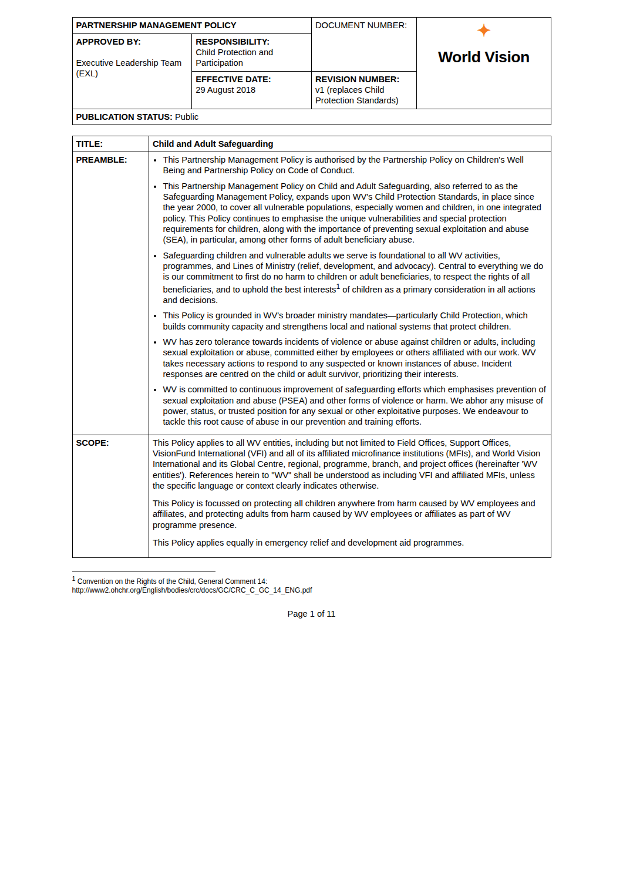| Partnership Management Policy | DOCUMENT NUMBER: | ✦ World Vision |
| Approved by: Executive Leadership Team (EXL) | Responsibility: Child Protection and Participation |
| Effective date: 29 August 2018 | Revision number: v1 (replaces Child Protection Standards) |
| Publication status: Public |
| Title: | Child and Adult Safeguarding |
| Preamble: | This Partnership Management Policy is authorised by the Partnership Policy on Children's Well Being and Partnership Policy on Code of Conduct. This Partnership Management Policy on Child and Adult Safeguarding, also referred to as the Safeguarding Management Policy, expands upon WV's Child Protection Standards, in place since the year 2000, to cover all vulnerable populations, especially women and children, in one integrated policy. This Policy continues to emphasise the unique vulnerabilities and special protection requirements for children, along with the importance of preventing sexual exploitation and abuse (SEA), in particular, among other forms of adult beneficiary abuse. Safeguarding children and vulnerable adults we serve is foundational to all WV activities, programmes, and Lines of Ministry (relief, development, and advocacy). Central to everything we do is our commitment to first do no harm to children or adult beneficiaries, to respect the rights of all beneficiaries, and to uphold the best interests 1 of children as a primary consideration in all actions and decisions. This Policy is grounded in WV's broader ministry mandates—particularly Child Protection, which builds community capacity and strengthens local and national systems that protect children. WV has zero tolerance towards incidents of violence or abuse against children or adults, including sexual exploitation or abuse, committed either by employees or others affiliated with our work. WV takes necessary actions to respond to any suspected or known instances of abuse. Incident responses are centred on the child or adult survivor, prioritizing their interests. WV is committed to continuous improvement of safeguarding efforts which emphasises prevention of sexual exploitation and abuse (PSEA) and other forms of violence or harm. We abhor any misuse of power, status, or trusted position for any sexual or other exploitative purposes. We endeavour to tackle this root cause of abuse in our prevention and training efforts. |
| Scope: | This Policy applies to all WV entities, including but not limited to Field Offices, Support Offices, VisionFund International (VFI) and all of its affiliated microfinance institutions (MFIs), and World Vision International and its Global Centre, regional, programme, branch, and project offices (hereinafter 'WV entities'). References herein to "WV" shall be understood as including VFI and affiliated MFIs, unless the specific language or context clearly indicates otherwise. This Policy is focussed on protecting all children anywhere from harm caused by WV employees and affiliates, and protecting adults from harm caused by WV employees or affiliates as part of WV programme presence. This Policy applies equally in emergency relief and development aid programmes. |
1 Convention on the Rights of the Child, General Comment 14:
http://www2.ohchr.org/English/bodies/crc/docs/GC/CRC_C_GC_14_ENG.pdf
Page 1 of 11